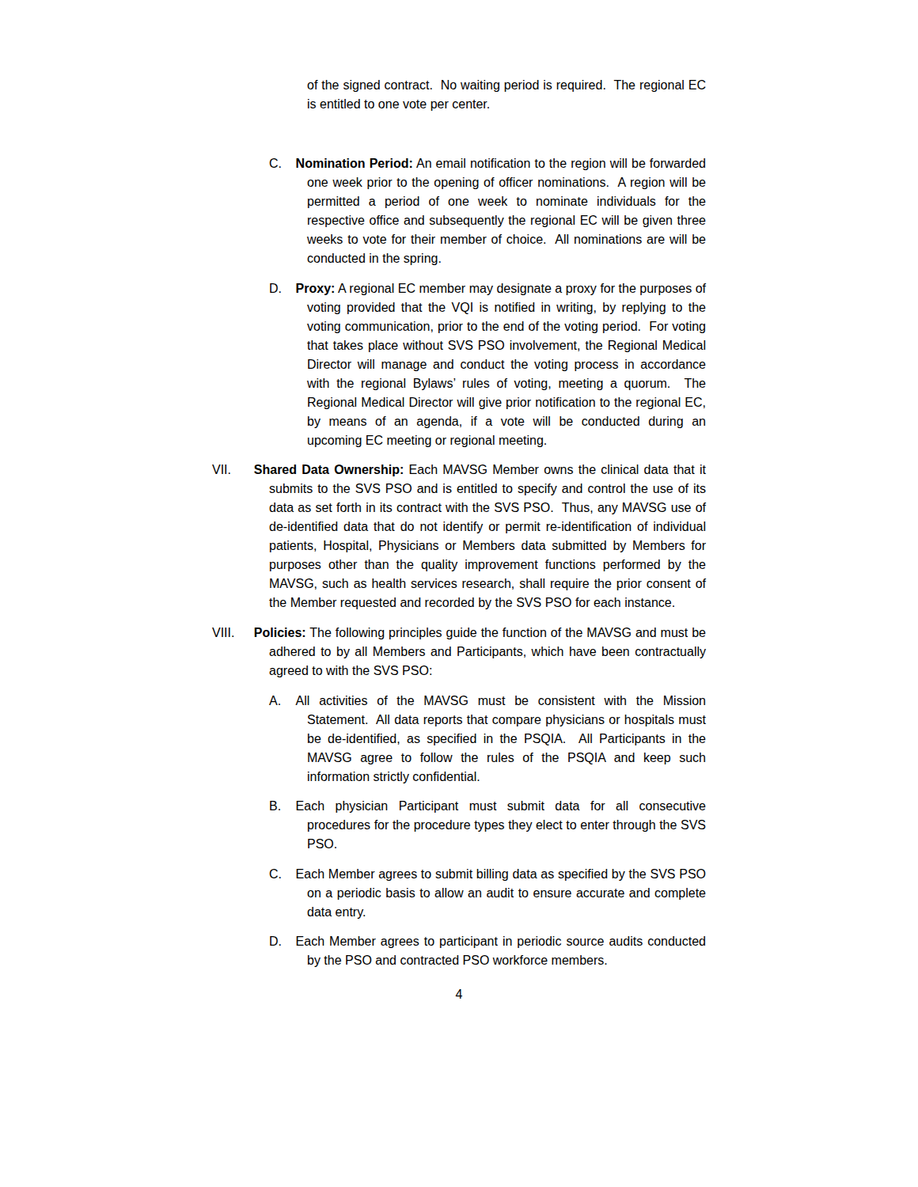of the signed contract. No waiting period is required. The regional EC is entitled to one vote per center.
C. Nomination Period: An email notification to the region will be forwarded one week prior to the opening of officer nominations. A region will be permitted a period of one week to nominate individuals for the respective office and subsequently the regional EC will be given three weeks to vote for their member of choice. All nominations are will be conducted in the spring.
D. Proxy: A regional EC member may designate a proxy for the purposes of voting provided that the VQI is notified in writing, by replying to the voting communication, prior to the end of the voting period. For voting that takes place without SVS PSO involvement, the Regional Medical Director will manage and conduct the voting process in accordance with the regional Bylaws’ rules of voting, meeting a quorum. The Regional Medical Director will give prior notification to the regional EC, by means of an agenda, if a vote will be conducted during an upcoming EC meeting or regional meeting.
VII. Shared Data Ownership: Each MAVSG Member owns the clinical data that it submits to the SVS PSO and is entitled to specify and control the use of its data as set forth in its contract with the SVS PSO. Thus, any MAVSG use of de-identified data that do not identify or permit re-identification of individual patients, Hospital, Physicians or Members data submitted by Members for purposes other than the quality improvement functions performed by the MAVSG, such as health services research, shall require the prior consent of the Member requested and recorded by the SVS PSO for each instance.
VIII. Policies: The following principles guide the function of the MAVSG and must be adhered to by all Members and Participants, which have been contractually agreed to with the SVS PSO:
A. All activities of the MAVSG must be consistent with the Mission Statement. All data reports that compare physicians or hospitals must be de-identified, as specified in the PSQIA. All Participants in the MAVSG agree to follow the rules of the PSQIA and keep such information strictly confidential.
B. Each physician Participant must submit data for all consecutive procedures for the procedure types they elect to enter through the SVS PSO.
C. Each Member agrees to submit billing data as specified by the SVS PSO on a periodic basis to allow an audit to ensure accurate and complete data entry.
D. Each Member agrees to participant in periodic source audits conducted by the PSO and contracted PSO workforce members.
4